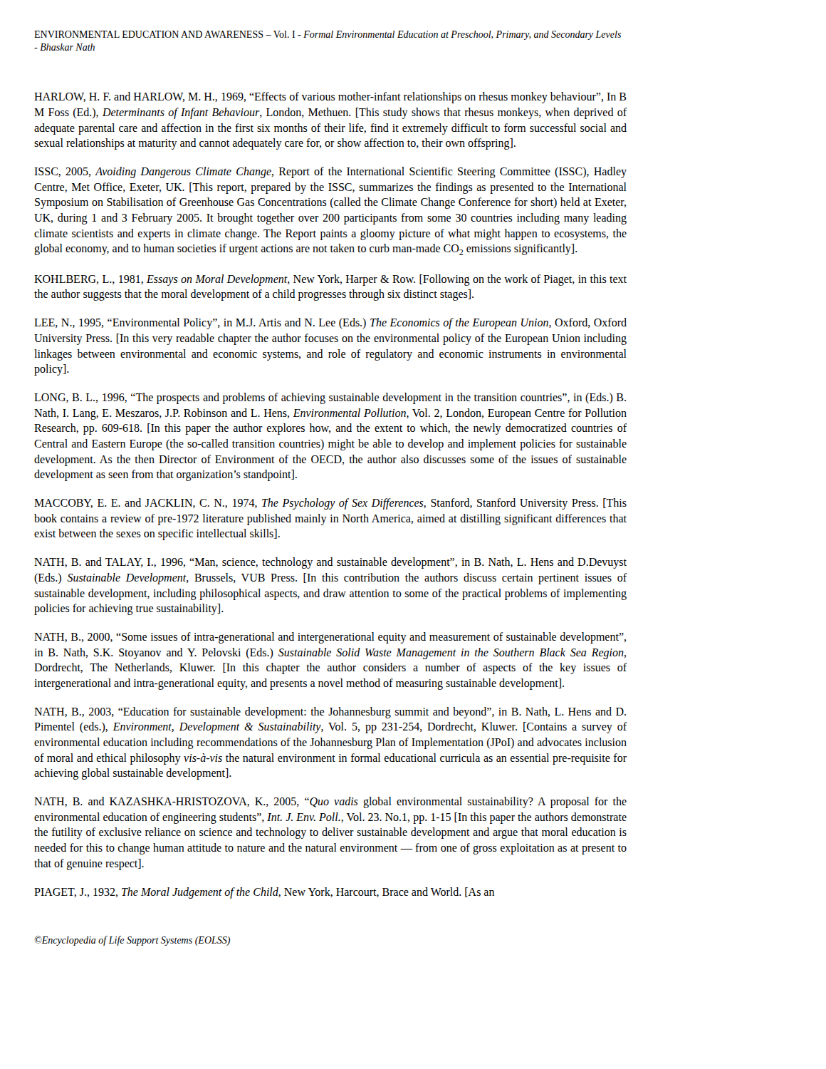ENVIRONMENTAL EDUCATION AND AWARENESS – Vol. I - Formal Environmental Education at Preschool, Primary, and Secondary Levels - Bhaskar Nath
HARLOW, H. F. and HARLOW, M. H., 1969, “Effects of various mother-infant relationships on rhesus monkey behaviour”, In B M Foss (Ed.), Determinants of Infant Behaviour, London, Methuen. [This study shows that rhesus monkeys, when deprived of adequate parental care and affection in the first six months of their life, find it extremely difficult to form successful social and sexual relationships at maturity and cannot adequately care for, or show affection to, their own offspring].
ISSC, 2005, Avoiding Dangerous Climate Change, Report of the International Scientific Steering Committee (ISSC), Hadley Centre, Met Office, Exeter, UK. [This report, prepared by the ISSC, summarizes the findings as presented to the International Symposium on Stabilisation of Greenhouse Gas Concentrations (called the Climate Change Conference for short) held at Exeter, UK, during 1 and 3 February 2005. It brought together over 200 participants from some 30 countries including many leading climate scientists and experts in climate change. The Report paints a gloomy picture of what might happen to ecosystems, the global economy, and to human societies if urgent actions are not taken to curb man-made CO2 emissions significantly].
KOHLBERG, L., 1981, Essays on Moral Development, New York, Harper & Row. [Following on the work of Piaget, in this text the author suggests that the moral development of a child progresses through six distinct stages].
LEE, N., 1995, “Environmental Policy”, in M.J. Artis and N. Lee (Eds.) The Economics of the European Union, Oxford, Oxford University Press. [In this very readable chapter the author focuses on the environmental policy of the European Union including linkages between environmental and economic systems, and role of regulatory and economic instruments in environmental policy].
LONG, B. L., 1996, “The prospects and problems of achieving sustainable development in the transition countries”, in (Eds.) B. Nath, I. Lang, E. Meszaros, J.P. Robinson and L. Hens, Environmental Pollution, Vol. 2, London, European Centre for Pollution Research, pp. 609-618. [In this paper the author explores how, and the extent to which, the newly democratized countries of Central and Eastern Europe (the so-called transition countries) might be able to develop and implement policies for sustainable development. As the then Director of Environment of the OECD, the author also discusses some of the issues of sustainable development as seen from that organization’s standpoint].
MACCOBY, E. E. and JACKLIN, C. N., 1974, The Psychology of Sex Differences, Stanford, Stanford University Press. [This book contains a review of pre-1972 literature published mainly in North America, aimed at distilling significant differences that exist between the sexes on specific intellectual skills].
NATH, B. and TALAY, I., 1996, “Man, science, technology and sustainable development”, in B. Nath, L. Hens and D.Devuyst (Eds.) Sustainable Development, Brussels, VUB Press. [In this contribution the authors discuss certain pertinent issues of sustainable development, including philosophical aspects, and draw attention to some of the practical problems of implementing policies for achieving true sustainability].
NATH, B., 2000, “Some issues of intra-generational and intergenerational equity and measurement of sustainable development”, in B. Nath, S.K. Stoyanov and Y. Pelovski (Eds.) Sustainable Solid Waste Management in the Southern Black Sea Region, Dordrecht, The Netherlands, Kluwer. [In this chapter the author considers a number of aspects of the key issues of intergenerational and intra-generational equity, and presents a novel method of measuring sustainable development].
NATH, B., 2003, “Education for sustainable development: the Johannesburg summit and beyond”, in B. Nath, L. Hens and D. Pimentel (eds.), Environment, Development & Sustainability, Vol. 5, pp 231-254, Dordrecht, Kluwer. [Contains a survey of environmental education including recommendations of the Johannesburg Plan of Implementation (JPoI) and advocates inclusion of moral and ethical philosophy vis-à-vis the natural environment in formal educational curricula as an essential pre-requisite for achieving global sustainable development].
NATH, B. and KAZASHKA-HRISTOZOVA, K., 2005, “Quo vadis global environmental sustainability? A proposal for the environmental education of engineering students”, Int. J. Env. Poll., Vol. 23. No.1, pp. 1-15 [In this paper the authors demonstrate the futility of exclusive reliance on science and technology to deliver sustainable development and argue that moral education is needed for this to change human attitude to nature and the natural environment — from one of gross exploitation as at present to that of genuine respect].
PIAGET, J., 1932, The Moral Judgement of the Child, New York, Harcourt, Brace and World. [As an
©Encyclopedia of Life Support Systems (EOLSS)